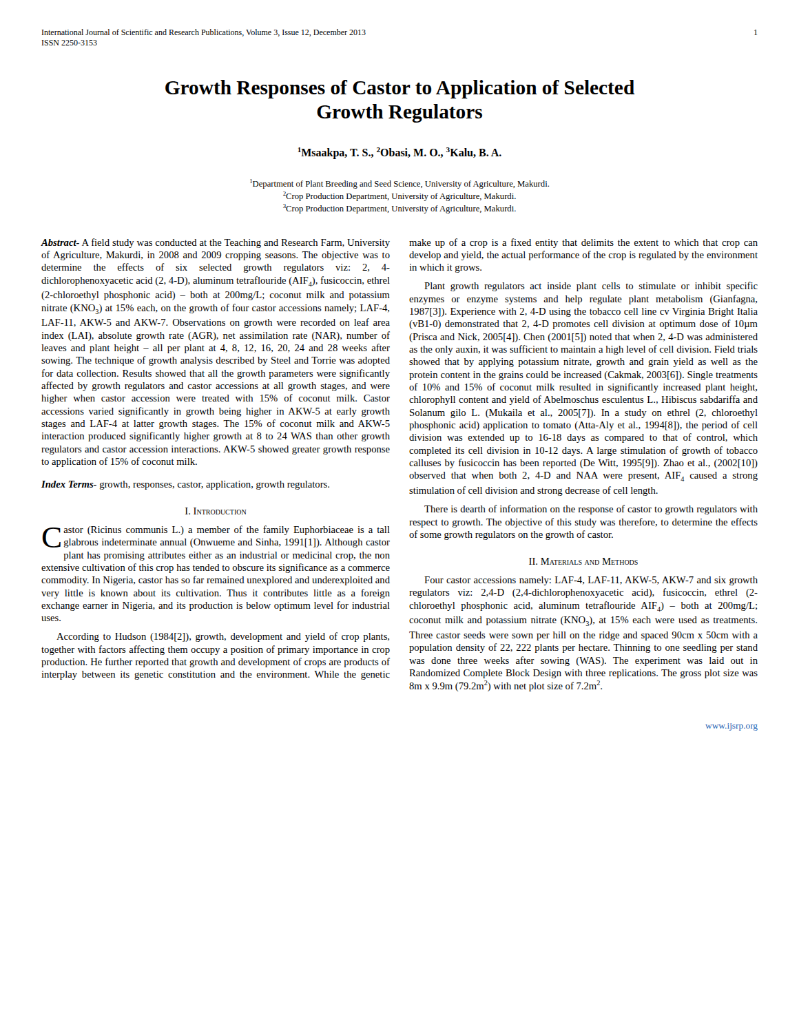1 International Journal of Scientific and Research Publications, Volume 3, Issue 12, December 2013 ISSN 2250-3153
Growth Responses of Castor to Application of Selected
Growth Regulators
1Msaakpa, T. S., 2Obasi, M. O., 3Kalu, B. A.
1Department of Plant Breeding and Seed Science, University of Agriculture, Makurdi.
2Crop Production Department, University of Agriculture, Makurdi.
3Crop Production Department, University of Agriculture, Makurdi.
Abstract- A field study was conducted at the Teaching and Research Farm, University of Agriculture, Makurdi, in 2008 and 2009 cropping seasons. The objective was to determine the effects of six selected growth regulators viz: 2, 4-dichlorophenoxyacetic acid (2, 4-D), aluminum tetraflouride (AIF4), fusicoccin, ethrel (2-chloroethyl phosphonic acid) – both at 200mg/L; coconut milk and potassium nitrate (KNO3) at 15% each, on the growth of four castor accessions namely; LAF-4, LAF-11, AKW-5 and AKW-7. Observations on growth were recorded on leaf area index (LAI), absolute growth rate (AGR), net assimilation rate (NAR), number of leaves and plant height – all per plant at 4, 8, 12, 16, 20, 24 and 28 weeks after sowing. The technique of growth analysis described by Steel and Torrie was adopted for data collection. Results showed that all the growth parameters were significantly affected by growth regulators and castor accessions at all growth stages, and were higher when castor accession were treated with 15% of coconut milk. Castor accessions varied significantly in growth being higher in AKW-5 at early growth stages and LAF-4 at latter growth stages. The 15% of coconut milk and AKW-5 interaction produced significantly higher growth at 8 to 24 WAS than other growth regulators and castor accession interactions. AKW-5 showed greater growth response to application of 15% of coconut milk.
Index Terms- growth, responses, castor, application, growth regulators.
I. Introduction
Castor (Ricinus communis L.) a member of the family Euphorbiaceae is a tall glabrous indeterminate annual (Onwueme and Sinha, 1991[1]). Although castor plant has promising attributes either as an industrial or medicinal crop, the non extensive cultivation of this crop has tended to obscure its significance as a commerce commodity. In Nigeria, castor has so far remained unexplored and underexploited and very little is known about its cultivation. Thus it contributes little as a foreign exchange earner in Nigeria, and its production is below optimum level for industrial uses.
According to Hudson (1984[2]), growth, development and yield of crop plants, together with factors affecting them occupy a position of primary importance in crop production. He further reported that growth and development of crops are products of interplay between its genetic constitution and the environment. While the genetic make up of a crop is a fixed entity that delimits the extent to which that crop can develop and yield, the actual performance of the crop is regulated by the environment in which it grows.
Plant growth regulators act inside plant cells to stimulate or inhibit specific enzymes or enzyme systems and help regulate plant metabolism (Gianfagna, 1987[3]). Experience with 2, 4-D using the tobacco cell line cv Virginia Bright Italia (vB1-0) demonstrated that 2, 4-D promotes cell division at optimum dose of 10µm (Prisca and Nick, 2005[4]). Chen (2001[5]) noted that when 2, 4-D was administered as the only auxin, it was sufficient to maintain a high level of cell division. Field trials showed that by applying potassium nitrate, growth and grain yield as well as the protein content in the grains could be increased (Cakmak, 2003[6]). Single treatments of 10% and 15% of coconut milk resulted in significantly increased plant height, chlorophyll content and yield of Abelmoschus esculentus L., Hibiscus sabdariffa and Solanum gilo L. (Mukaila et al., 2005[7]). In a study on ethrel (2, chloroethyl phosphonic acid) application to tomato (Atta-Aly et al., 1994[8]), the period of cell division was extended up to 16-18 days as compared to that of control, which completed its cell division in 10-12 days. A large stimulation of growth of tobacco calluses by fusicoccin has been reported (De Witt, 1995[9]). Zhao et al., (2002[10]) observed that when both 2, 4-D and NAA were present, AIF4 caused a strong stimulation of cell division and strong decrease of cell length.
There is dearth of information on the response of castor to growth regulators with respect to growth. The objective of this study was therefore, to determine the effects of some growth regulators on the growth of castor.
II. Materials and Methods
Four castor accessions namely: LAF-4, LAF-11, AKW-5, AKW-7 and six growth regulators viz: 2,4-D (2,4-dichlorophenoxyacetic acid), fusicoccin, ethrel (2-chloroethyl phosphonic acid, aluminum tetraflouride AIF4) – both at 200mg/L; coconut milk and potassium nitrate (KNO3), at 15% each were used as treatments. Three castor seeds were sown per hill on the ridge and spaced 90cm x 50cm with a population density of 22, 222 plants per hectare. Thinning to one seedling per stand was done three weeks after sowing (WAS). The experiment was laid out in Randomized Complete Block Design with three replications. The gross plot size was 8m x 9.9m (79.2m2) with net plot size of 7.2m2.
www.ijsrp.org